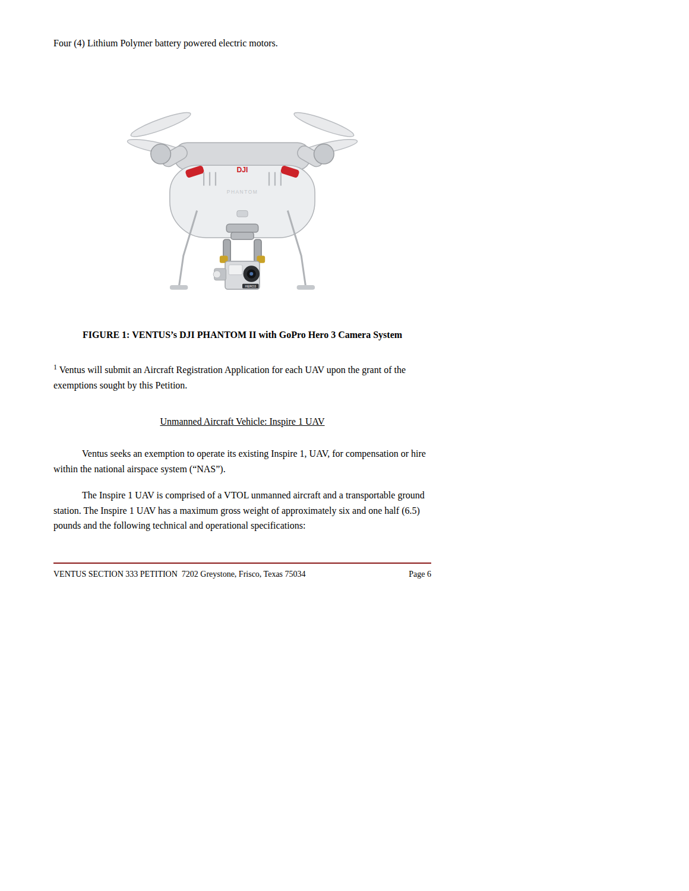Four (4) Lithium Polymer battery powered electric motors.
FIGURE 1: VENTUS’s DJI PHANTOM II with GoPro Hero 3 Camera System
1 Ventus will submit an Aircraft Registration Application for each UAV upon the grant of the exemptions sought by this Petition.
Unmanned Aircraft Vehicle: Inspire 1 UAV
Ventus seeks an exemption to operate its existing Inspire 1, UAV, for compensation or hire within the national airspace system (“NAS”).
The Inspire 1 UAV is comprised of a VTOL unmanned aircraft and a transportable ground station. The Inspire 1 UAV has a maximum gross weight of approximately six and one half (6.5) pounds and the following technical and operational specifications:
VENTUS SECTION 333 PETITION 7202 Greystone, Frisco, Texas 75034 Page 6